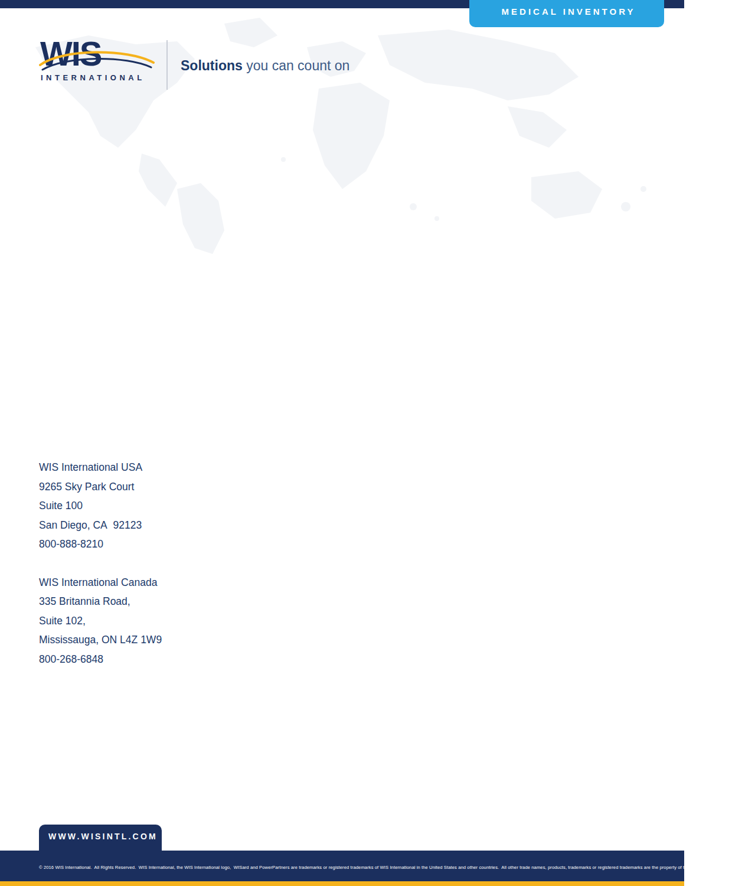MEDICAL INVENTORY
WIS
INTERNATIONAL
Solutions you can count on
WIS International USA
9265 Sky Park Court
Suite 100
San Diego, CA 92123
800-888-8210
WIS International Canada
335 Britannia Road,
Suite 102,
Mississauga, ON L4Z 1W9
800-268-6848
WWW.WISINTL.COM
© 2016 WIS International. All Rights Reserved. WIS International, the WIS International logo, WISard and PowerPartners are trademarks or registered trademarks of WIS International in the United States and other countries. All other trade names, products, trademarks or registered trademarks are the property of their respective holders.